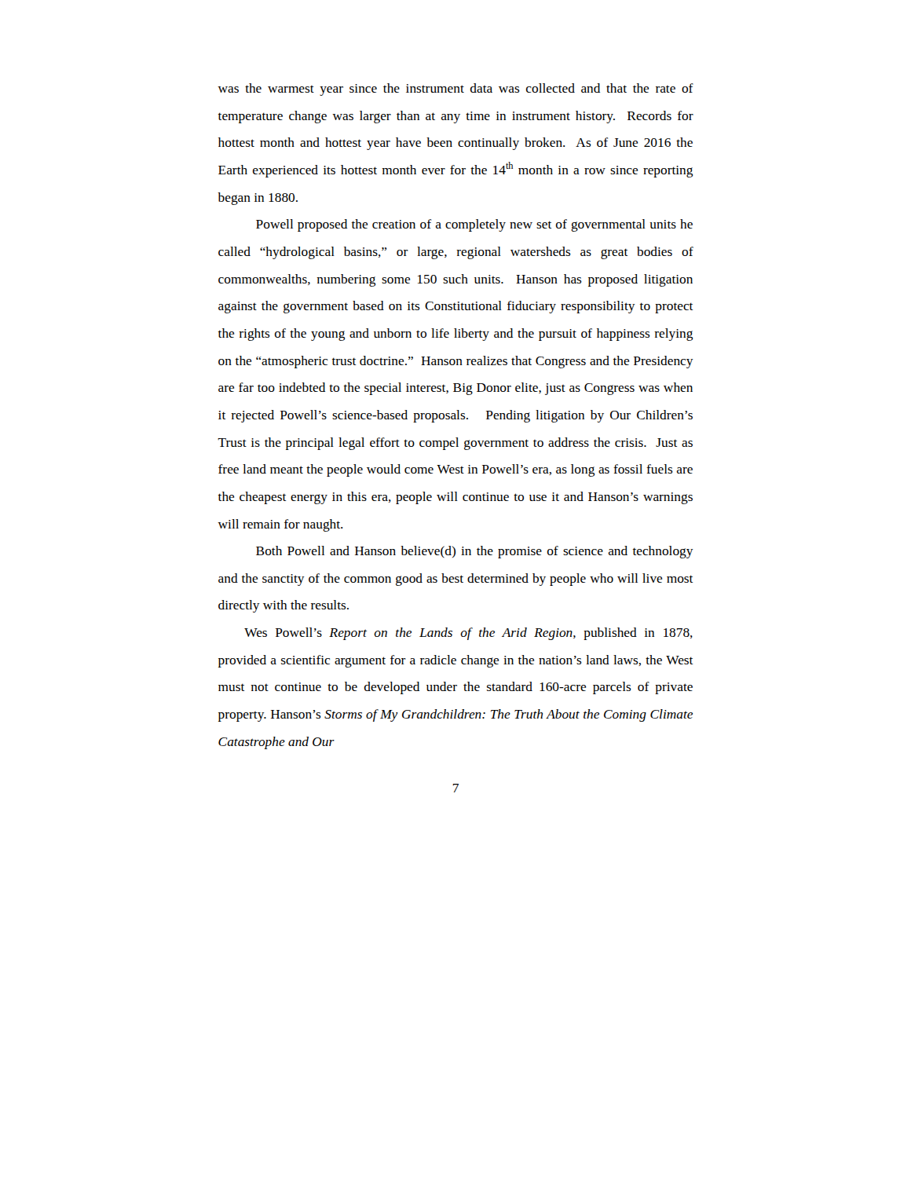was the warmest year since the instrument data was collected and that the rate of temperature change was larger than at any time in instrument history. Records for hottest month and hottest year have been continually broken. As of June 2016 the Earth experienced its hottest month ever for the 14th month in a row since reporting began in 1880.
Powell proposed the creation of a completely new set of governmental units he called “hydrological basins,” or large, regional watersheds as great bodies of commonwealths, numbering some 150 such units. Hanson has proposed litigation against the government based on its Constitutional fiduciary responsibility to protect the rights of the young and unborn to life liberty and the pursuit of happiness relying on the “atmospheric trust doctrine.” Hanson realizes that Congress and the Presidency are far too indebted to the special interest, Big Donor elite, just as Congress was when it rejected Powell’s science-based proposals. Pending litigation by Our Children’s Trust is the principal legal effort to compel government to address the crisis. Just as free land meant the people would come West in Powell’s era, as long as fossil fuels are the cheapest energy in this era, people will continue to use it and Hanson’s warnings will remain for naught.
Both Powell and Hanson believe(d) in the promise of science and technology and the sanctity of the common good as best determined by people who will live most directly with the results.
Wes Powell’s Report on the Lands of the Arid Region, published in 1878, provided a scientific argument for a radicle change in the nation’s land laws, the West must not continue to be developed under the standard 160-acre parcels of private property. Hanson’s Storms of My Grandchildren: The Truth About the Coming Climate Catastrophe and Our
7